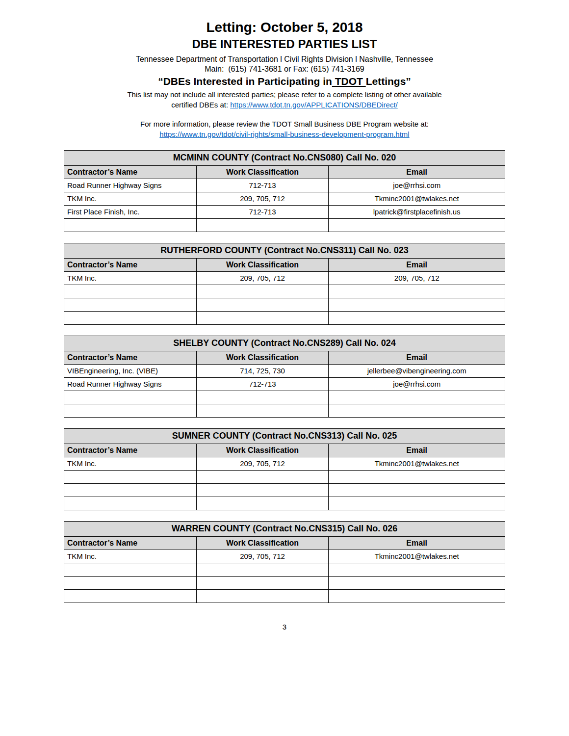Letting: October 5, 2018
DBE INTERESTED PARTIES LIST
Tennessee Department of Transportation l Civil Rights Division l Nashville, Tennessee
Main: (615) 741-3681 or Fax: (615) 741-3169
“DBEs Interested in Participating in TDOT Lettings”
This list may not include all interested parties; please refer to a complete listing of other available
certified DBEs at: https://www.tdot.tn.gov/APPLICATIONS/DBEDirect/
For more information, please review the TDOT Small Business DBE Program website at:
https://www.tn.gov/tdot/civil-rights/small-business-development-program.html
| MCMINN COUNTY (Contract No.CNS080) Call No. 020 |
| Contractor’s Name | Work Classification | Email |
| Road Runner Highway Signs | 712-713 | joe@rrhsi.com |
| TKM Inc. | 209, 705, 712 | Tkminc2001@twlakes.net |
| First Place Finish, Inc. | 712-713 | lpatrick@firstplacefinish.us |
| RUTHERFORD COUNTY (Contract No.CNS311) Call No. 023 |
| Contractor’s Name | Work Classification | Email |
| TKM Inc. | 209, 705, 712 | 209, 705, 712 |
| SHELBY COUNTY (Contract No.CNS289) Call No. 024 |
| Contractor’s Name | Work Classification | Email |
| VIBEngineering, Inc. (VIBE) | 714, 725, 730 | jellerbee@vibengineering.com |
| Road Runner Highway Signs | 712-713 | joe@rrhsi.com |
| SUMNER COUNTY (Contract No.CNS313) Call No. 025 |
| Contractor’s Name | Work Classification | Email |
| TKM Inc. | 209, 705, 712 | Tkminc2001@twlakes.net |
| WARREN COUNTY (Contract No.CNS315) Call No. 026 |
| Contractor’s Name | Work Classification | Email |
| TKM Inc. | 209, 705, 712 | Tkminc2001@twlakes.net |
3